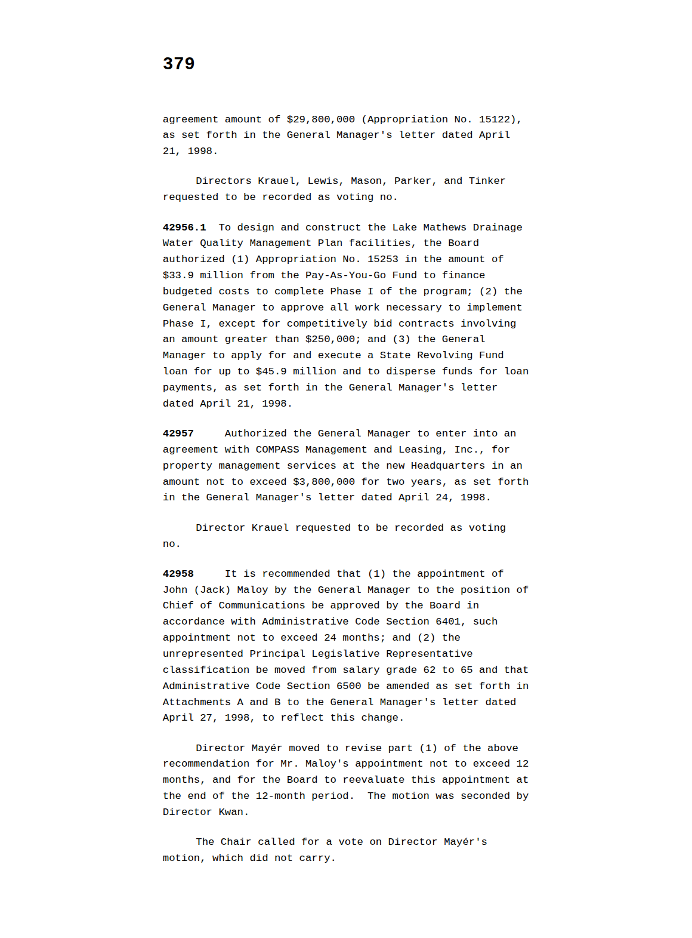379
agreement amount of $29,800,000 (Appropriation No. 15122), as set forth in the General Manager's letter dated April 21, 1998.
Directors Krauel, Lewis, Mason, Parker, and Tinker requested to be recorded as voting no.
42956.1 To design and construct the Lake Mathews Drainage Water Quality Management Plan facilities, the Board authorized (1) Appropriation No. 15253 in the amount of $33.9 million from the Pay-As-You-Go Fund to finance budgeted costs to complete Phase I of the program; (2) the General Manager to approve all work necessary to implement Phase I, except for competitively bid contracts involving an amount greater than $250,000; and (3) the General Manager to apply for and execute a State Revolving Fund loan for up to $45.9 million and to disperse funds for loan payments, as set forth in the General Manager's letter dated April 21, 1998.
42957 Authorized the General Manager to enter into an agreement with COMPASS Management and Leasing, Inc., for property management services at the new Headquarters in an amount not to exceed $3,800,000 for two years, as set forth in the General Manager's letter dated April 24, 1998.
Director Krauel requested to be recorded as voting no.
42958 It is recommended that (1) the appointment of John (Jack) Maloy by the General Manager to the position of Chief of Communications be approved by the Board in accordance with Administrative Code Section 6401, such appointment not to exceed 24 months; and (2) the unrepresented Principal Legislative Representative classification be moved from salary grade 62 to 65 and that Administrative Code Section 6500 be amended as set forth in Attachments A and B to the General Manager's letter dated April 27, 1998, to reflect this change.
Director Mayér moved to revise part (1) of the above recommendation for Mr. Maloy's appointment not to exceed 12 months, and for the Board to reevaluate this appointment at the end of the 12-month period. The motion was seconded by Director Kwan.
The Chair called for a vote on Director Mayér's motion, which did not carry.